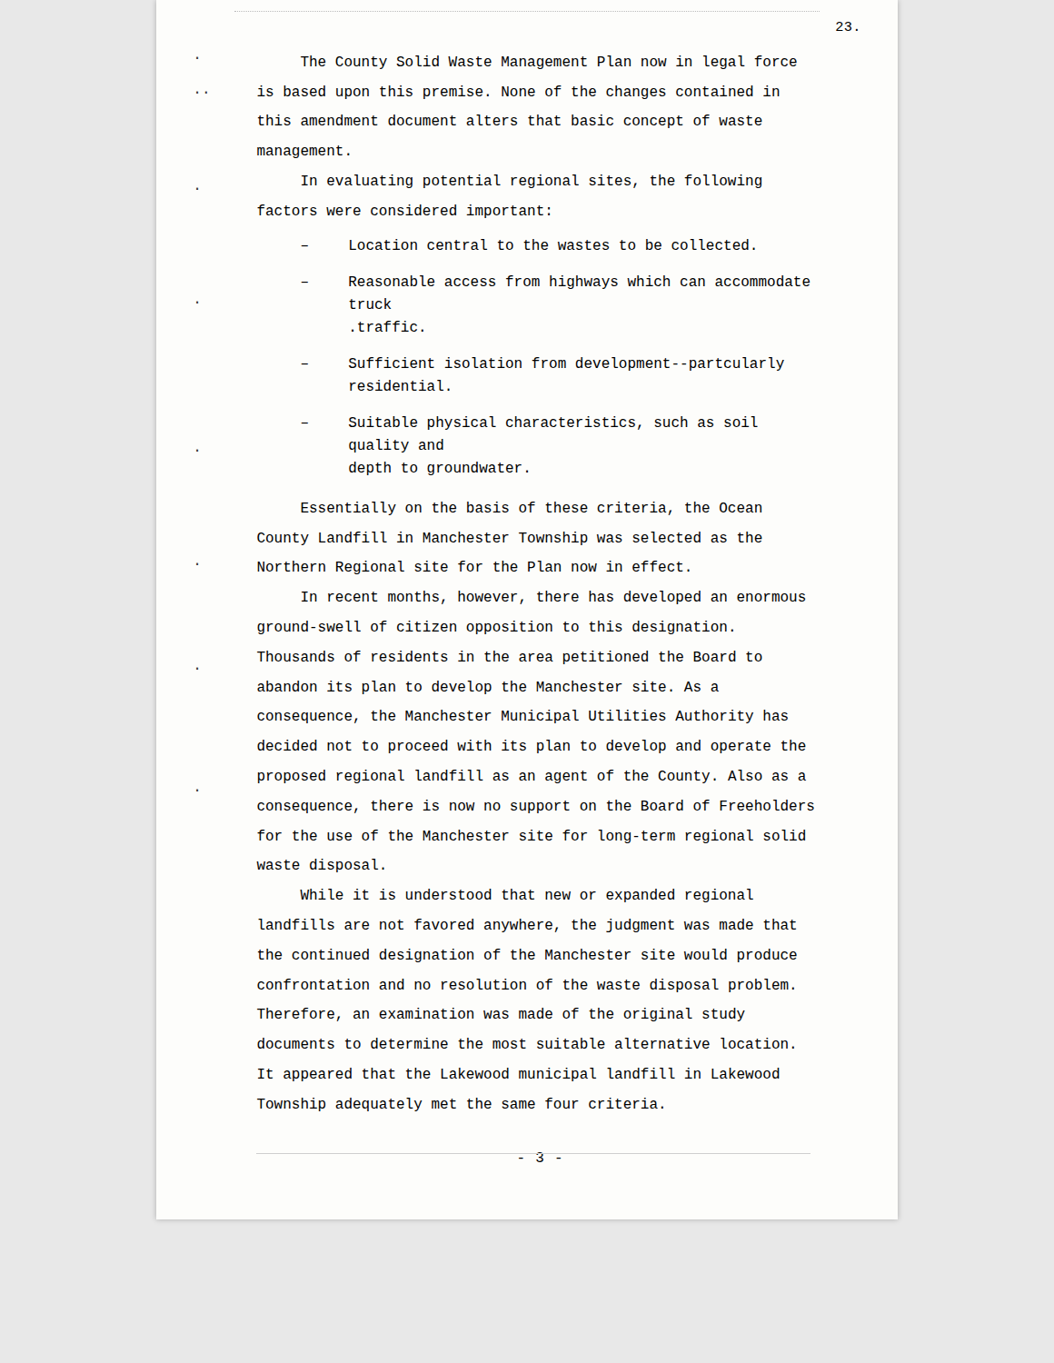23.
.
..
.
.
.
.
.
.
The County Solid Waste Management Plan now in legal force is based upon this premise. None of the changes contained in this amendment document alters that basic concept of waste management.
In evaluating potential regional sites, the following factors were con­sidered important:
Location central to the wastes to be collected.
Reasonable access from highways which can accommodate truck .traffic.
Sufficient isolation from development--partcularly residential.
Suitable physical characteristics, such as soil quality and depth to groundwater.
Essentially on the basis of these criteria, the Ocean County Landfill in Manchester Township was selected as the Northern Regional site for the Plan now in effect.
In recent months, however, there has developed an enormous ground-swell of citizen opposition to this designation. Thousands of residents in the area petitioned the Board to abandon its plan to develop the Manchester site. As a consequence, the Manchester Municipal Utilities Authority has decided not to proceed with its plan to develop and operate the proposed regional landfill as an agent of the County. Also as a consequence, there is now no support on the Board of Freeholders for the use of the Manchester site for long-term regional solid waste disposal.
While it is understood that new or expanded regional landfills are not favored anywhere, the judgment was made that the continued designation of the Manchester site would produce confrontation and no resolution of the waste disposal problem. Therefore, an examination was made of the original study documents to determine the most suitable alternative location. It appeared that the Lakewood municipal landfill in Lakewood Township adequately met the same four criteria.
- 3 -